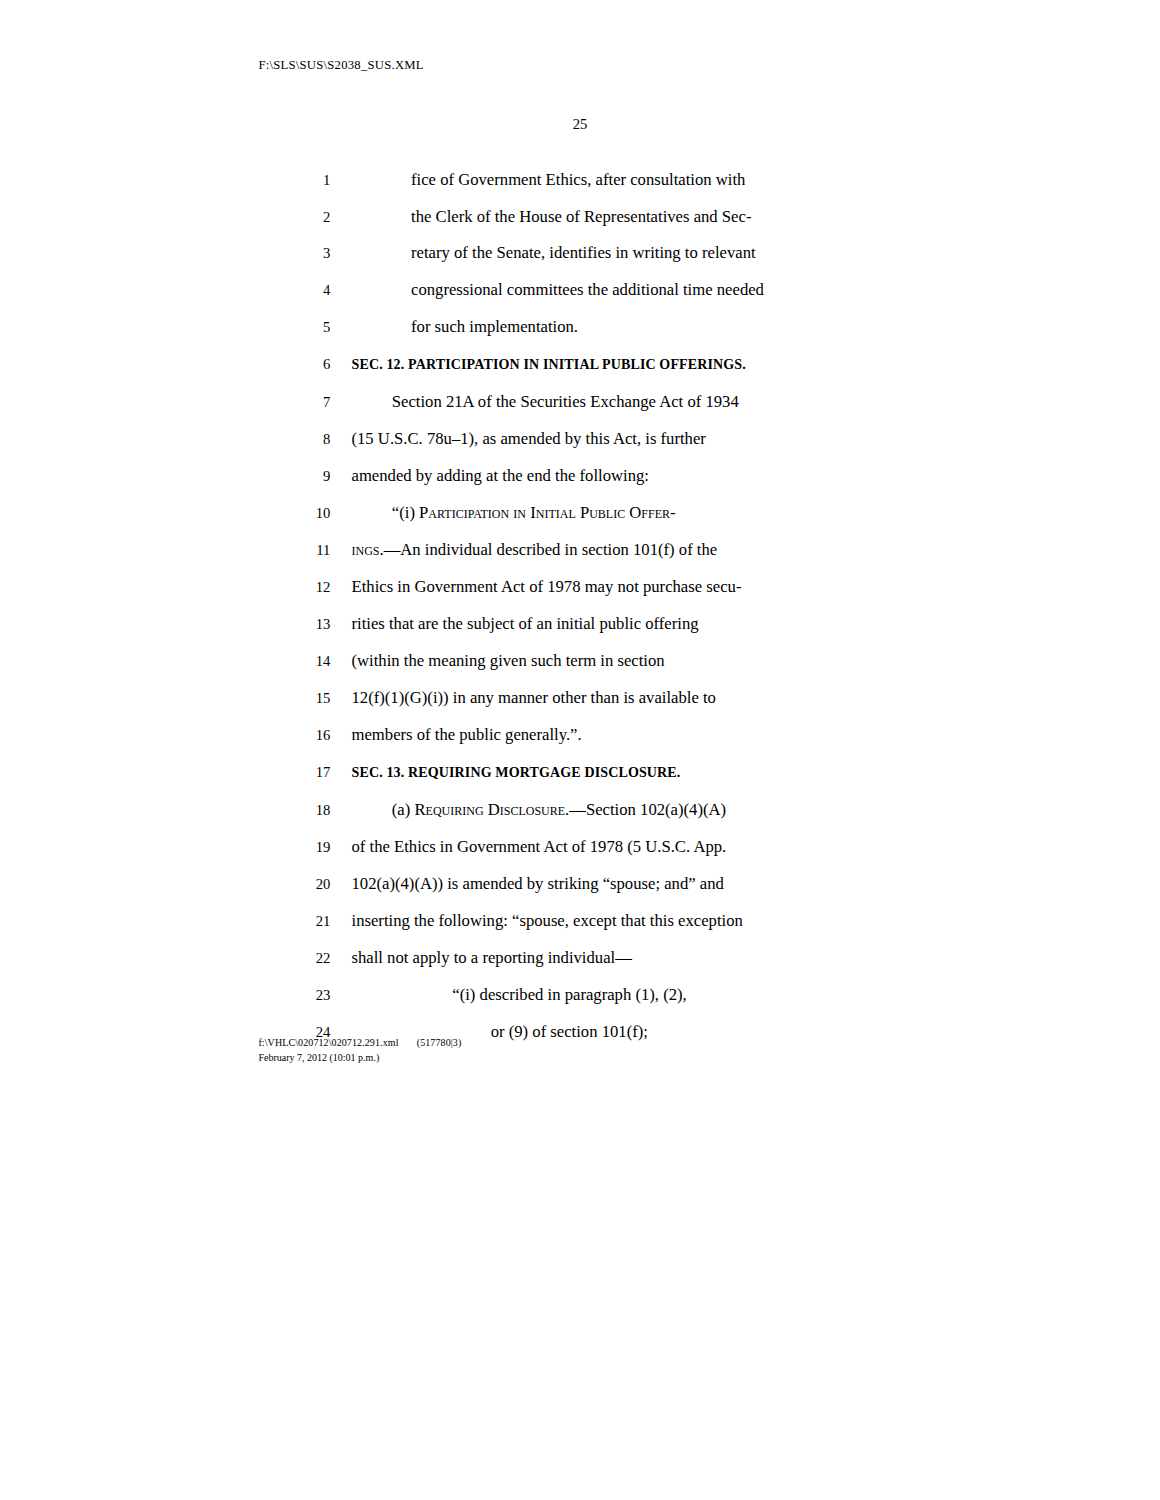F:\SLS\SUS\S2038_SUS.XML
25
1
fice of Government Ethics, after consultation with
2
the Clerk of the House of Representatives and Sec-
3
retary of the Senate, identifies in writing to relevant
4
congressional committees the additional time needed
5
for such implementation.
6
SEC. 12. PARTICIPATION IN INITIAL PUBLIC OFFERINGS.
7
Section 21A of the Securities Exchange Act of 1934
8
(15 U.S.C. 78u–1), as amended by this Act, is further
9
amended by adding at the end the following:
10
“(i) Participation in Initial Public Offer-
11
ings.—An individual described in section 101(f) of the
12
Ethics in Government Act of 1978 may not purchase secu-
13
rities that are the subject of an initial public offering
14
(within the meaning given such term in section
15
12(f)(1)(G)(i)) in any manner other than is available to
16
members of the public generally.”.
17
SEC. 13. REQUIRING MORTGAGE DISCLOSURE.
18
(a) Requiring Disclosure.—Section 102(a)(4)(A)
19
of the Ethics in Government Act of 1978 (5 U.S.C. App.
20
102(a)(4)(A)) is amended by striking “spouse; and” and
21
inserting the following: “spouse, except that this exception
22
shall not apply to a reporting individual—
23
“(i) described in paragraph (1), (2),
24
or (9) of section 101(f);
f:\VHLC\020712\020712.291.xml (517780|3)
February 7, 2012 (10:01 p.m.)